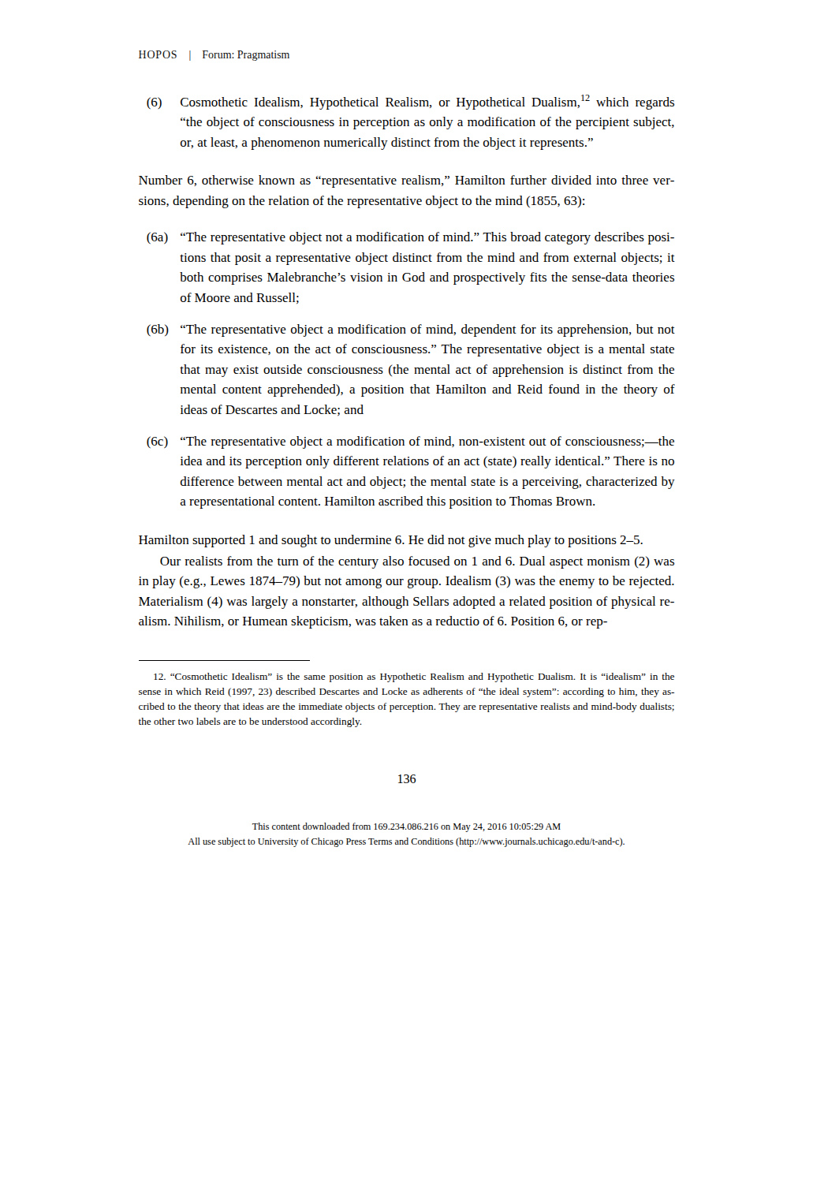HOPOS | Forum: Pragmatism
(6) Cosmothetic Idealism, Hypothetical Realism, or Hypothetical Dualism,12 which regards “the object of consciousness in perception as only a modification of the percipient subject, or, at least, a phenomenon numerically distinct from the object it represents.”
Number 6, otherwise known as “representative realism,” Hamilton further divided into three versions, depending on the relation of the representative object to the mind (1855, 63):
(6a)“The representative object not a modification of mind.” This broad category describes positions that posit a representative object distinct from the mind and from external objects; it both comprises Malebranche’s vision in God and prospectively fits the sense-data theories of Moore and Russell;
(6b)“The representative object a modification of mind, dependent for its apprehension, but not for its existence, on the act of consciousness.” The representative object is a mental state that may exist outside consciousness (the mental act of apprehension is distinct from the mental content apprehended), a position that Hamilton and Reid found in the theory of ideas of Descartes and Locke; and
(6c)“The representative object a modification of mind, non-existent out of consciousness;—the idea and its perception only different relations of an act (state) really identical.” There is no difference between mental act and object; the mental state is a perceiving, characterized by a representational content. Hamilton ascribed this position to Thomas Brown.
Hamilton supported 1 and sought to undermine 6. He did not give much play to positions 2–5.
Our realists from the turn of the century also focused on 1 and 6. Dual aspect monism (2) was in play (e.g., Lewes 1874–79) but not among our group. Idealism (3) was the enemy to be rejected. Materialism (4) was largely a nonstarter, although Sellars adopted a related position of physical realism. Nihilism, or Humean skepticism, was taken as a reductio of 6. Position 6, or rep-
12. “Cosmothetic Idealism” is the same position as Hypothetic Realism and Hypothetic Dualism. It is “idealism” in the sense in which Reid (1997, 23) described Descartes and Locke as adherents of “the ideal system”: according to him, they ascribed to the theory that ideas are the immediate objects of perception. They are representative realists and mind-body dualists; the other two labels are to be understood accordingly.
136
This content downloaded from 169.234.086.216 on May 24, 2016 10:05:29 AM
All use subject to University of Chicago Press Terms and Conditions (http://www.journals.uchicago.edu/t-and-c).